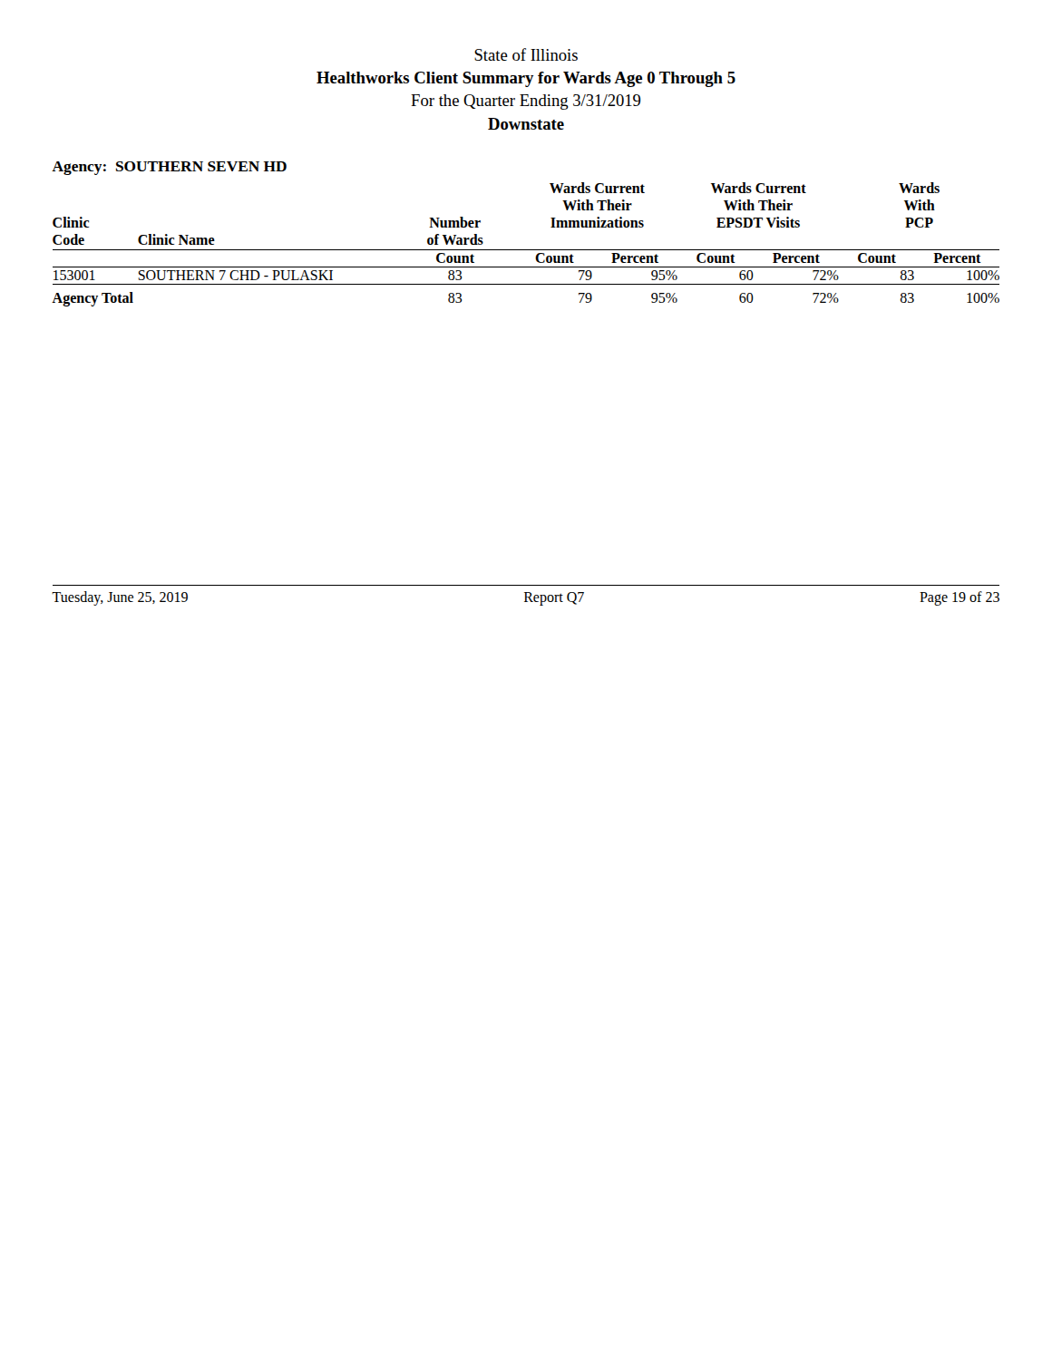State of Illinois
Healthworks Client Summary for Wards Age 0 Through 5
For the Quarter Ending 3/31/2019
Downstate
Agency: SOUTHERN SEVEN HD
| Clinic | | Number | Wards Current With Their Immunizations | Wards Current With Their EPSDT Visits | Wards With PCP |
| --- | --- | --- | --- | --- | --- |
| Code | Clinic Name | of Wards | | | |
| | | Count | Count | Percent | Count | Percent | Count | Percent |
| 153001 | SOUTHERN 7 CHD - PULASKI | 83 | 79 | 95% | 60 | 72% | 83 | 100% |
| Agency Total | 83 | 79 | 95% | 60 | 72% | 83 | 100% |
Tuesday, June 25, 2019 Page 19 of 23
Report Q7